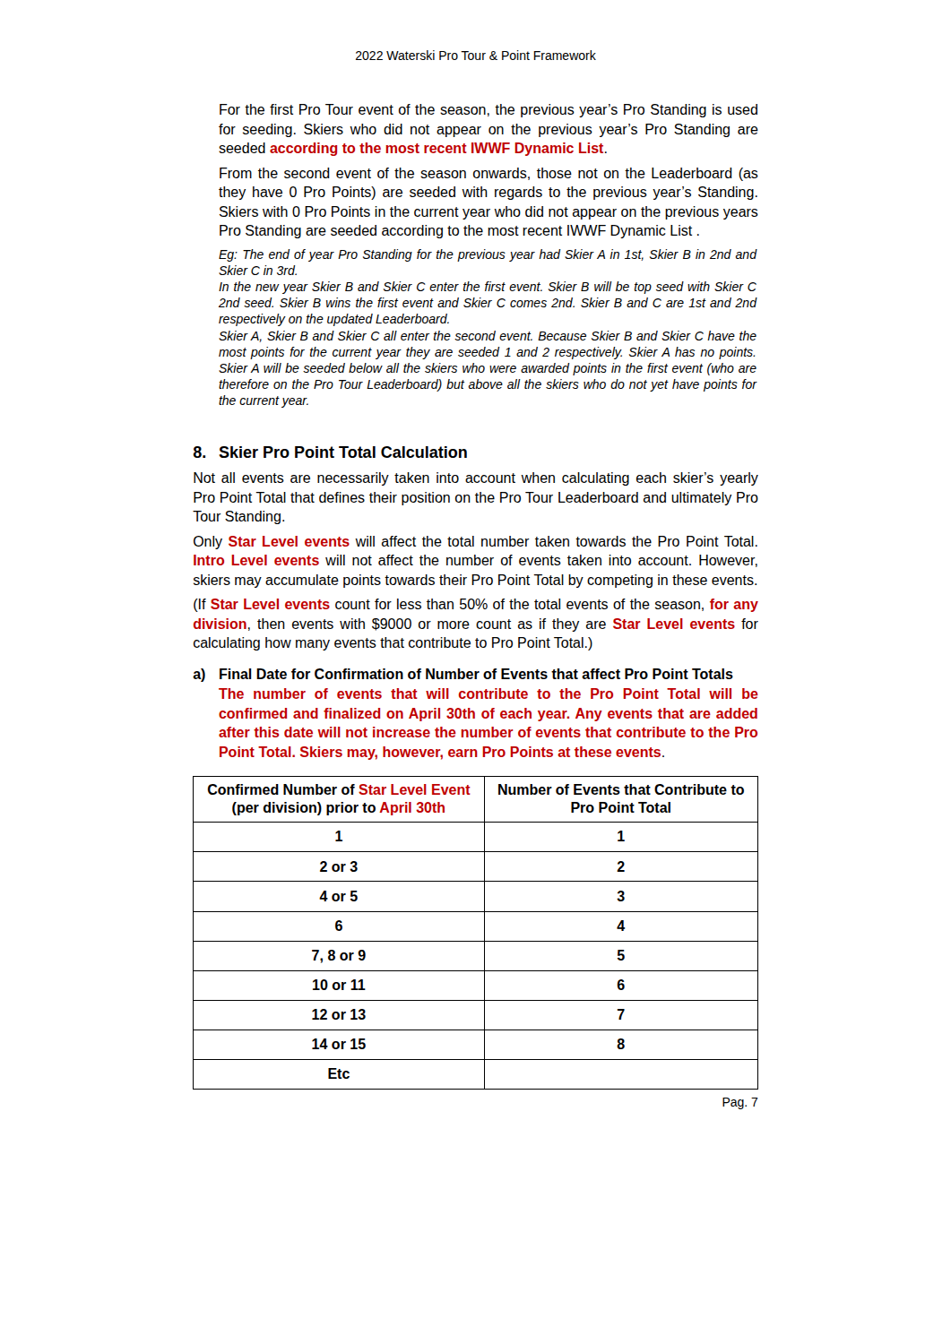2022 Waterski Pro Tour & Point Framework
For the first Pro Tour event of the season, the previous year’s Pro Standing is used for seeding. Skiers who did not appear on the previous year’s Pro Standing are seeded according to the most recent IWWF Dynamic List.
From the second event of the season onwards, those not on the Leaderboard (as they have 0 Pro Points) are seeded with regards to the previous year’s Standing. Skiers with 0 Pro Points in the current year who did not appear on the previous years Pro Standing are seeded according to the most recent IWWF Dynamic List .
Eg: The end of year Pro Standing for the previous year had Skier A in 1st, Skier B in 2nd and Skier C in 3rd.
In the new year Skier B and Skier C enter the first event. Skier B will be top seed with Skier C 2nd seed. Skier B wins the first event and Skier C comes 2nd. Skier B and C are 1st and 2nd respectively on the updated Leaderboard.
Skier A, Skier B and Skier C all enter the second event. Because Skier B and Skier C have the most points for the current year they are seeded 1 and 2 respectively. Skier A has no points. Skier A will be seeded below all the skiers who were awarded points in the first event (who are therefore on the Pro Tour Leaderboard) but above all the skiers who do not yet have points for the current year.
8. Skier Pro Point Total Calculation
Not all events are necessarily taken into account when calculating each skier’s yearly Pro Point Total that defines their position on the Pro Tour Leaderboard and ultimately Pro Tour Standing.
Only Star Level events will affect the total number taken towards the Pro Point Total. Intro Level events will not affect the number of events taken into account. However, skiers may accumulate points towards their Pro Point Total by competing in these events.
(If Star Level events count for less than 50% of the total events of the season, for any division, then events with $9000 or more count as if they are Star Level events for calculating how many events that contribute to Pro Point Total.)
a)
Final Date for Confirmation of Number of Events that affect Pro Point Totals
The number of events that will contribute to the Pro Point Total will be confirmed and finalized on April 30th of each year. Any events that are added after this date will not increase the number of events that contribute to the Pro Point Total. Skiers may, however, earn Pro Points at these events.
| Confirmed Number of Star Level Event (per division) prior to April 30th | Number of Events that Contribute to Pro Point Total |
| --- | --- |
| 1 | 1 |
| 2 or 3 | 2 |
| 4 or 5 | 3 |
| 6 | 4 |
| 7, 8 or 9 | 5 |
| 10 or 11 | 6 |
| 12 or 13 | 7 |
| 14 or 15 | 8 |
| Etc | |
Pag. 7